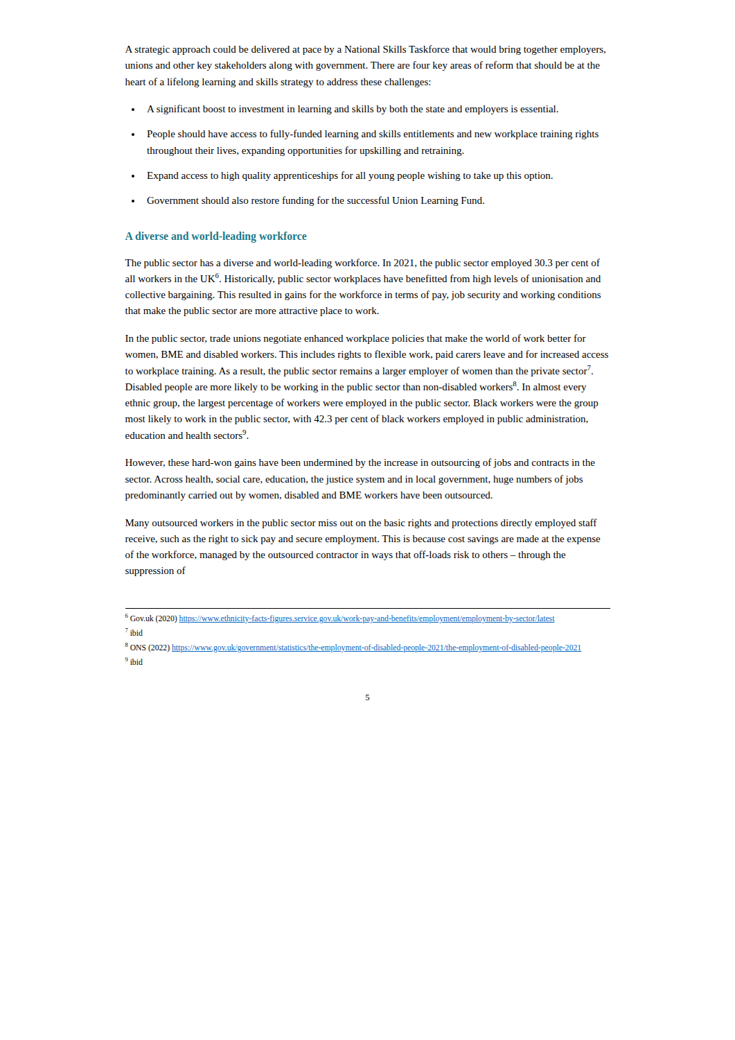A strategic approach could be delivered at pace by a National Skills Taskforce that would bring together employers, unions and other key stakeholders along with government. There are four key areas of reform that should be at the heart of a lifelong learning and skills strategy to address these challenges:
A significant boost to investment in learning and skills by both the state and employers is essential.
People should have access to fully-funded learning and skills entitlements and new workplace training rights throughout their lives, expanding opportunities for upskilling and retraining.
Expand access to high quality apprenticeships for all young people wishing to take up this option.
Government should also restore funding for the successful Union Learning Fund.
A diverse and world-leading workforce
The public sector has a diverse and world-leading workforce. In 2021, the public sector employed 30.3 per cent of all workers in the UK6. Historically, public sector workplaces have benefitted from high levels of unionisation and collective bargaining. This resulted in gains for the workforce in terms of pay, job security and working conditions that make the public sector are more attractive place to work.
In the public sector, trade unions negotiate enhanced workplace policies that make the world of work better for women, BME and disabled workers. This includes rights to flexible work, paid carers leave and for increased access to workplace training. As a result, the public sector remains a larger employer of women than the private sector7. Disabled people are more likely to be working in the public sector than non-disabled workers8. In almost every ethnic group, the largest percentage of workers were employed in the public sector. Black workers were the group most likely to work in the public sector, with 42.3 per cent of black workers employed in public administration, education and health sectors9.
However, these hard-won gains have been undermined by the increase in outsourcing of jobs and contracts in the sector. Across health, social care, education, the justice system and in local government, huge numbers of jobs predominantly carried out by women, disabled and BME workers have been outsourced.
Many outsourced workers in the public sector miss out on the basic rights and protections directly employed staff receive, such as the right to sick pay and secure employment. This is because cost savings are made at the expense of the workforce, managed by the outsourced contractor in ways that off-loads risk to others – through the suppression of
6 Gov.uk (2020) https://www.ethnicity-facts-figures.service.gov.uk/work-pay-and-benefits/employment/employment-by-sector/latest
7 ibid
8 ONS (2022) https://www.gov.uk/government/statistics/the-employment-of-disabled-people-2021/the-employment-of-disabled-people-2021
9 ibid
5